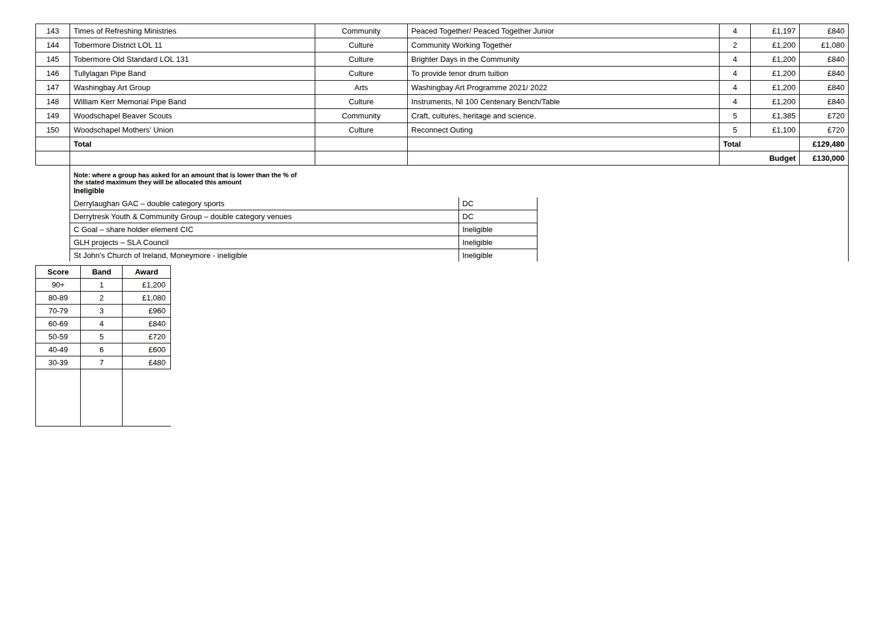| 143 | Times of Refreshing Ministries | Community | Peaced Together/ Peaced Together Junior | 4 | £1,197 | £840 |
| 144 | Tobermore District LOL 11 | Culture | Community Working Together | 2 | £1,200 | £1,080 |
| 145 | Tobermore Old Standard LOL 131 | Culture | Brighter Days in the Community | 4 | £1,200 | £840 |
| 146 | Tullylagan Pipe Band | Culture | To provide tenor drum tuition | 4 | £1,200 | £840 |
| 147 | Washingbay Art Group | Arts | Washingbay Art Programme 2021/ 2022 | 4 | £1,200 | £840 |
| 148 | William Kerr Memorial Pipe Band | Culture | Instruments, NI 100 Centenary Bench/Table | 4 | £1,200 | £840 |
| 149 | Woodschapel Beaver Scouts | Community | Craft, cultures, heritage and science. | 5 | £1,385 | £720 |
| 150 | Woodschapel Mothers' Union | Culture | Reconnect Outing | 5 | £1,100 | £720 |
| | Total | | | Total | £129,480 |
| | | | | Budget | £130,000 |
| | Note: where a group has asked for an amount that is lower than the % of the stated maximum they will be allocated this amount Ineligible |
| | / Derrylaughan GAC – double category sports / DC / / / Derrytresk Youth & Community Group – double category venues / DC / / / C Goal – share holder element CIC / Ineligible / / / GLH projects – SLA Council / Ineligible / / / St John's Church of Ireland, Moneymore - ineligible / Ineligible / / |
| Score | Band | Award |
| --- | --- | --- |
| 90+ | 1 | £1,200 |
| 80-89 | 2 | £1,080 |
| 70-79 | 3 | £960 |
| 60-69 | 4 | £840 |
| 50-59 | 5 | £720 |
| 40-49 | 6 | £600 |
| 30-39 | 7 | £480 |